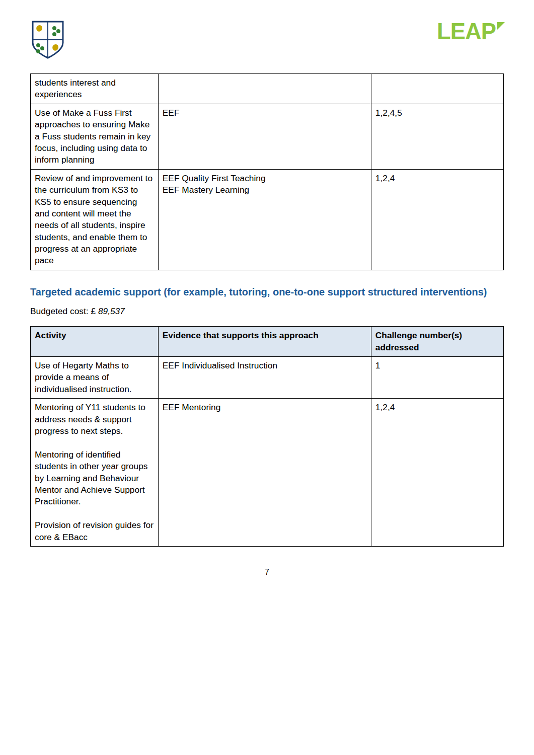LEAP
| students interest and experiences | | |
| Use of Make a Fuss First approaches to ensuring Make a Fuss students remain in key focus, including using data to inform planning | EEF | 1,2,4,5 |
| Review of and improvement to the curriculum from KS3 to KS5 to ensure sequencing and content will meet the needs of all students, inspire students, and enable them to progress at an appropriate pace | EEF Quality First Teaching EEF Mastery Learning | 1,2,4 |
Targeted academic support (for example, tutoring, one-to-one support structured interventions)
Budgeted cost: £ 89,537
| Activity | Evidence that supports this approach | Challenge number(s) addressed |
| --- | --- | --- |
| Use of Hegarty Maths to provide a means of individualised instruction. | EEF Individualised Instruction | 1 |
| Mentoring of Y11 students to address needs & support progress to next steps. Mentoring of identified students in other year groups by Learning and Behaviour Mentor and Achieve Support Practitioner. Provision of revision guides for core & EBacc | EEF Mentoring | 1,2,4 |
7